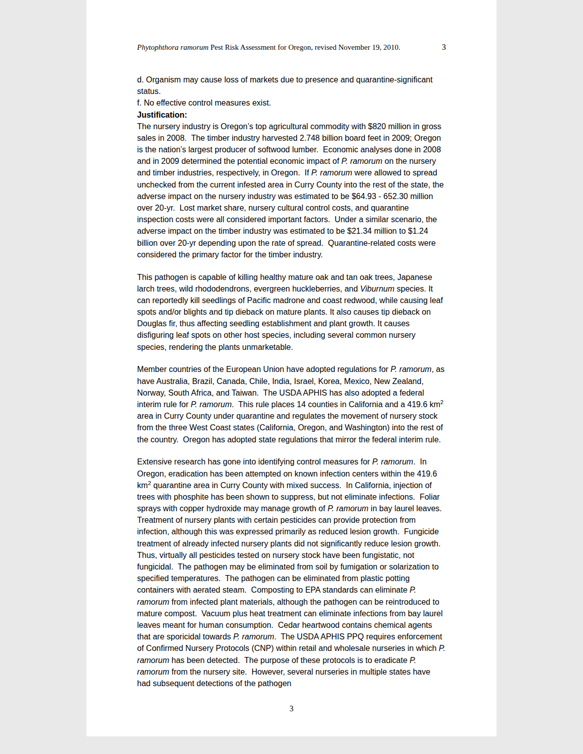Phytophthora ramorum Pest Risk Assessment for Oregon, revised November 19, 2010.
3
d. Organism may cause loss of markets due to presence and quarantine-significant status.
f. No effective control measures exist.
Justification:
The nursery industry is Oregon’s top agricultural commodity with $820 million in gross sales in 2008. The timber industry harvested 2.748 billion board feet in 2009; Oregon is the nation’s largest producer of softwood lumber. Economic analyses done in 2008 and in 2009 determined the potential economic impact of P. ramorum on the nursery and timber industries, respectively, in Oregon. If P. ramorum were allowed to spread unchecked from the current infested area in Curry County into the rest of the state, the adverse impact on the nursery industry was estimated to be $64.93 - 652.30 million over 20-yr. Lost market share, nursery cultural control costs, and quarantine inspection costs were all considered important factors. Under a similar scenario, the adverse impact on the timber industry was estimated to be $21.34 million to $1.24 billion over 20-yr depending upon the rate of spread. Quarantine-related costs were considered the primary factor for the timber industry.
This pathogen is capable of killing healthy mature oak and tan oak trees, Japanese larch trees, wild rhododendrons, evergreen huckleberries, and Viburnum species. It can reportedly kill seedlings of Pacific madrone and coast redwood, while causing leaf spots and/or blights and tip dieback on mature plants. It also causes tip dieback on Douglas fir, thus affecting seedling establishment and plant growth. It causes disfiguring leaf spots on other host species, including several common nursery species, rendering the plants unmarketable.
Member countries of the European Union have adopted regulations for P. ramorum, as have Australia, Brazil, Canada, Chile, India, Israel, Korea, Mexico, New Zealand, Norway, South Africa, and Taiwan. The USDA APHIS has also adopted a federal interim rule for P. ramorum. This rule places 14 counties in California and a 419.6 km2 area in Curry County under quarantine and regulates the movement of nursery stock from the three West Coast states (California, Oregon, and Washington) into the rest of the country. Oregon has adopted state regulations that mirror the federal interim rule.
Extensive research has gone into identifying control measures for P. ramorum. In Oregon, eradication has been attempted on known infection centers within the 419.6 km2 quarantine area in Curry County with mixed success. In California, injection of trees with phosphite has been shown to suppress, but not eliminate infections. Foliar sprays with copper hydroxide may manage growth of P. ramorum in bay laurel leaves. Treatment of nursery plants with certain pesticides can provide protection from infection, although this was expressed primarily as reduced lesion growth. Fungicide treatment of already infected nursery plants did not significantly reduce lesion growth. Thus, virtually all pesticides tested on nursery stock have been fungistatic, not fungicidal. The pathogen may be eliminated from soil by fumigation or solarization to specified temperatures. The pathogen can be eliminated from plastic potting containers with aerated steam. Composting to EPA standards can eliminate P. ramorum from infected plant materials, although the pathogen can be reintroduced to mature compost. Vacuum plus heat treatment can eliminate infections from bay laurel leaves meant for human consumption. Cedar heartwood contains chemical agents that are sporicidal towards P. ramorum. The USDA APHIS PPQ requires enforcement of Confirmed Nursery Protocols (CNP) within retail and wholesale nurseries in which P. ramorum has been detected. The purpose of these protocols is to eradicate P. ramorum from the nursery site. However, several nurseries in multiple states have had subsequent detections of the pathogen
3